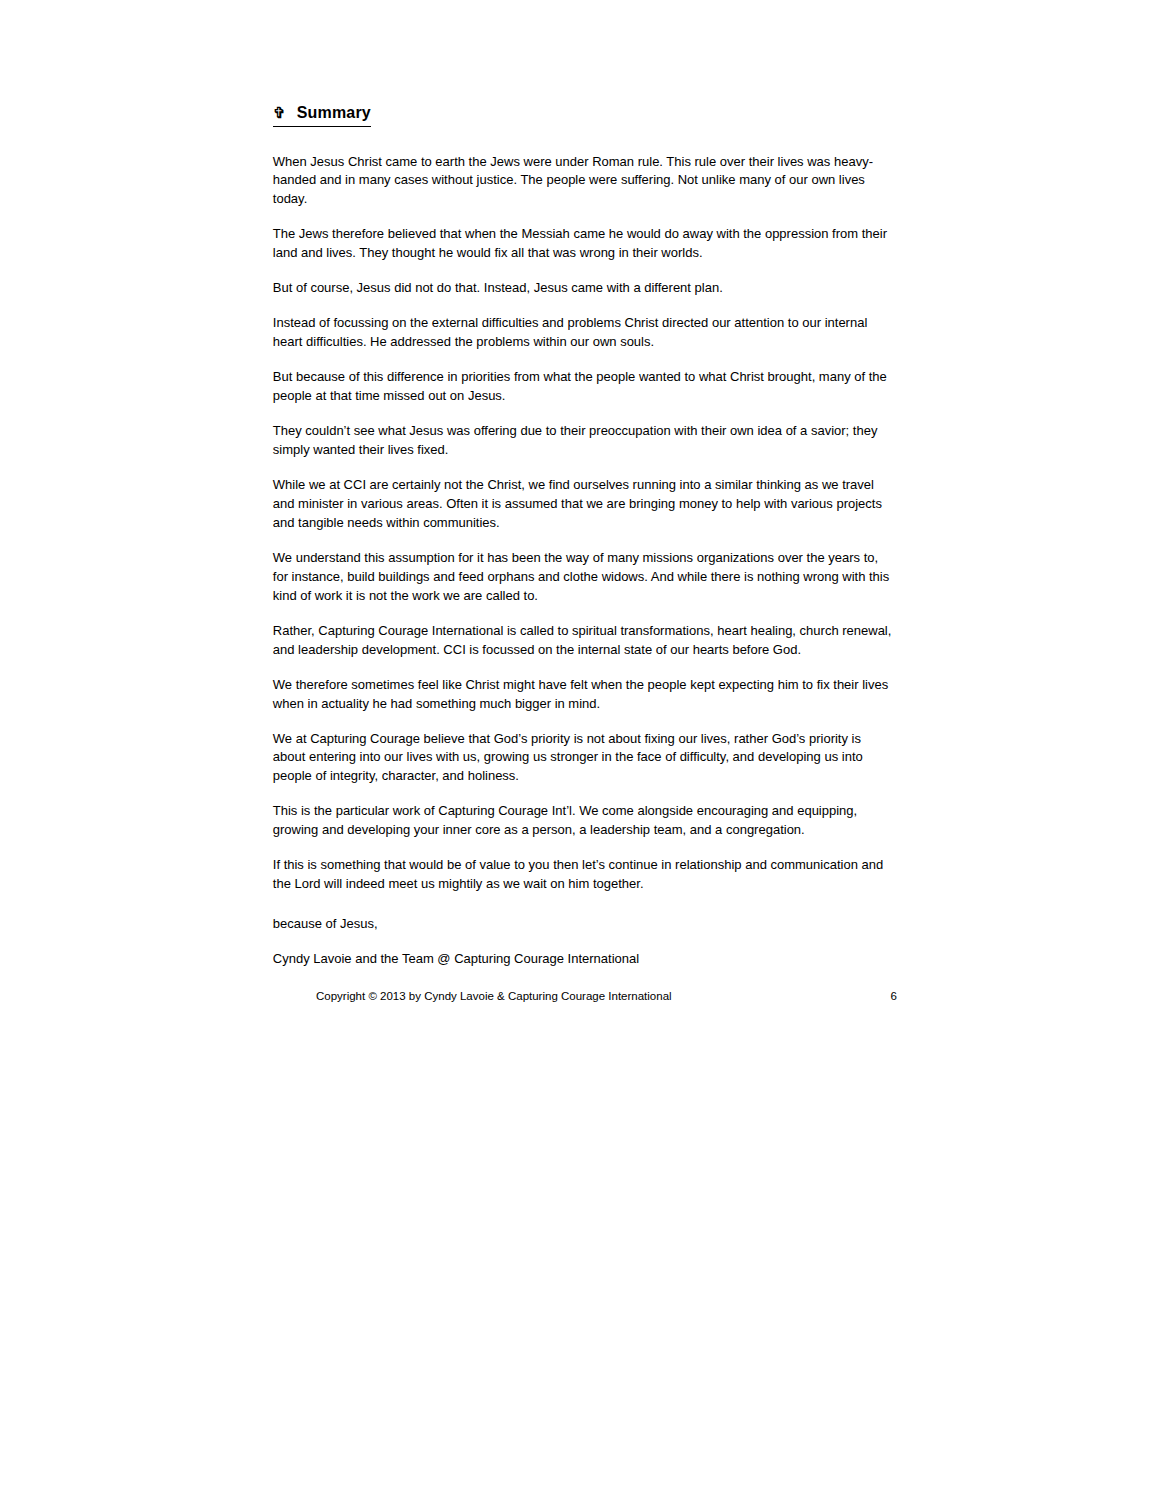✞ Summary
When Jesus Christ came to earth the Jews were under Roman rule. This rule over their lives was heavy-handed and in many cases without justice. The people were suffering. Not unlike many of our own lives today.
The Jews therefore believed that when the Messiah came he would do away with the oppression from their land and lives. They thought he would fix all that was wrong in their worlds.
But of course, Jesus did not do that. Instead, Jesus came with a different plan.
Instead of focussing on the external difficulties and problems Christ directed our attention to our internal heart difficulties. He addressed the problems within our own souls.
But because of this difference in priorities from what the people wanted to what Christ brought, many of the people at that time missed out on Jesus.
They couldn’t see what Jesus was offering due to their preoccupation with their own idea of a savior; they simply wanted their lives fixed.
While we at CCI are certainly not the Christ, we find ourselves running into a similar thinking as we travel and minister in various areas. Often it is assumed that we are bringing money to help with various projects and tangible needs within communities.
We understand this assumption for it has been the way of many missions organizations over the years to, for instance, build buildings and feed orphans and clothe widows. And while there is nothing wrong with this kind of work it is not the work we are called to.
Rather, Capturing Courage International is called to spiritual transformations, heart healing, church renewal, and leadership development. CCI is focussed on the internal state of our hearts before God.
We therefore sometimes feel like Christ might have felt when the people kept expecting him to fix their lives when in actuality he had something much bigger in mind.
We at Capturing Courage believe that God’s priority is not about fixing our lives, rather God’s priority is about entering into our lives with us, growing us stronger in the face of difficulty, and developing us into people of integrity, character, and holiness.
This is the particular work of Capturing Courage Int’l. We come alongside encouraging and equipping, growing and developing your inner core as a person, a leadership team, and a congregation.
If this is something that would be of value to you then let’s continue in relationship and communication and the Lord will indeed meet us mightily as we wait on him together.
because of Jesus,
Cyndy Lavoie and the Team @ Capturing Courage International
Copyright © 2013 by Cyndy Lavoie & Capturing Courage International 6